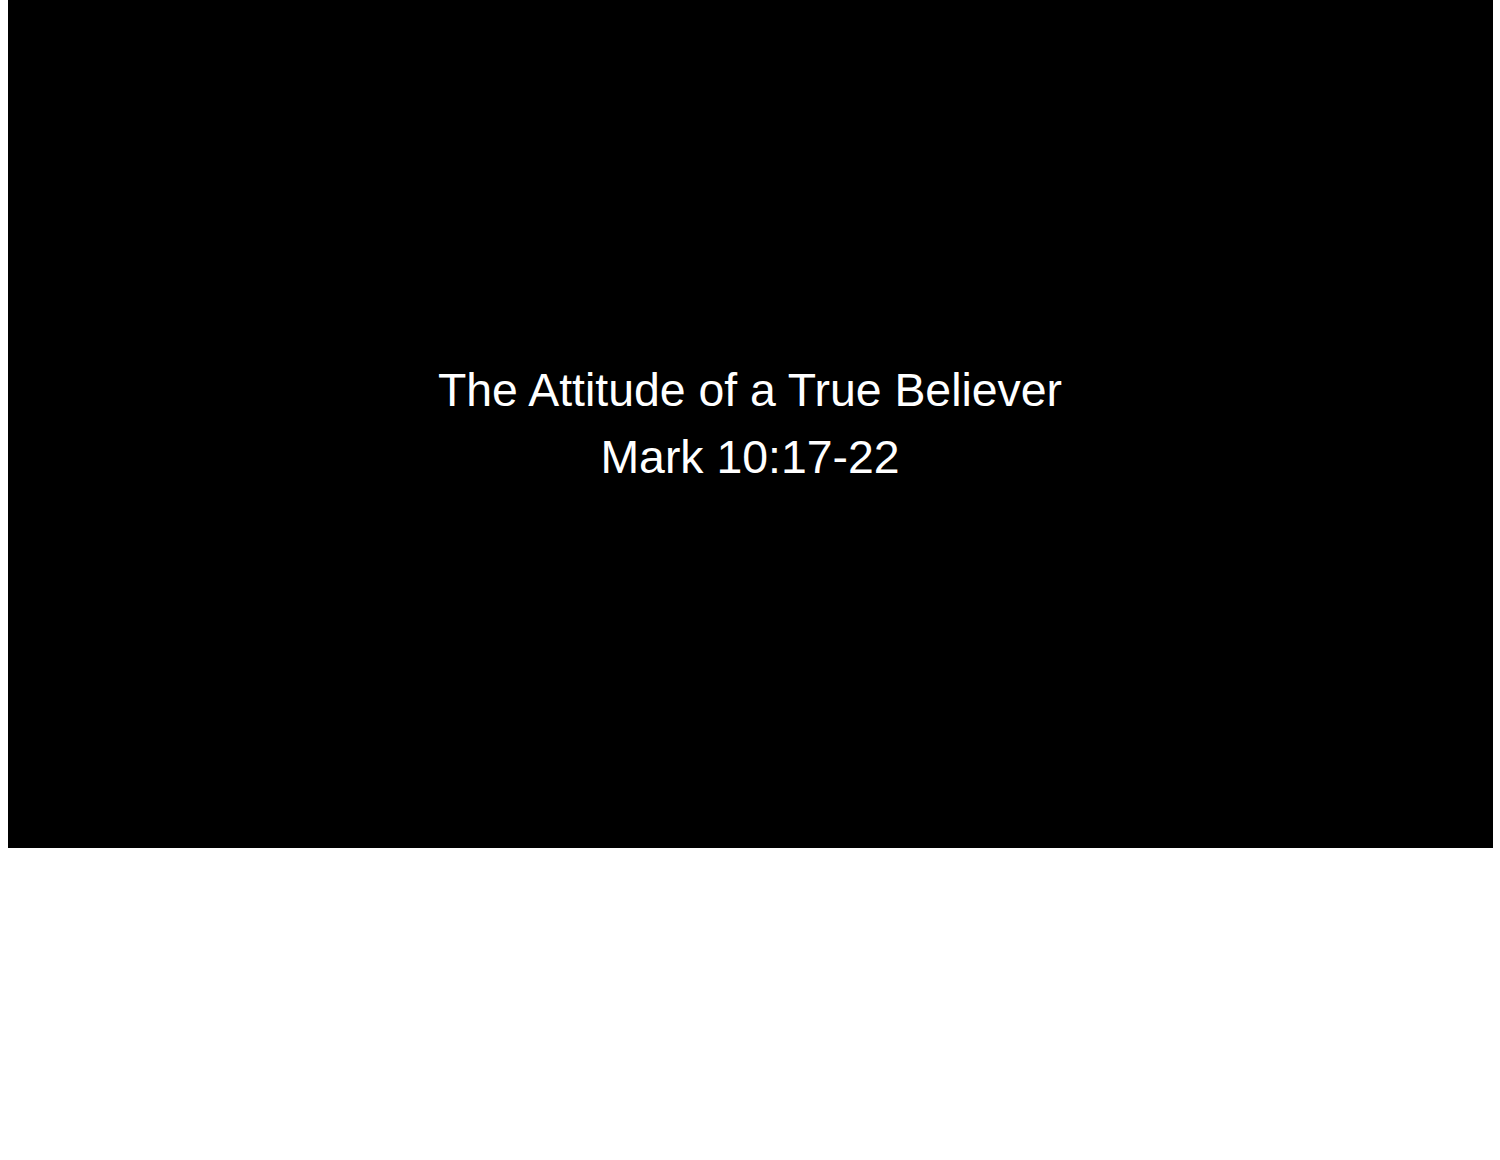The Attitude of a True Believer
Mark 10:17-22